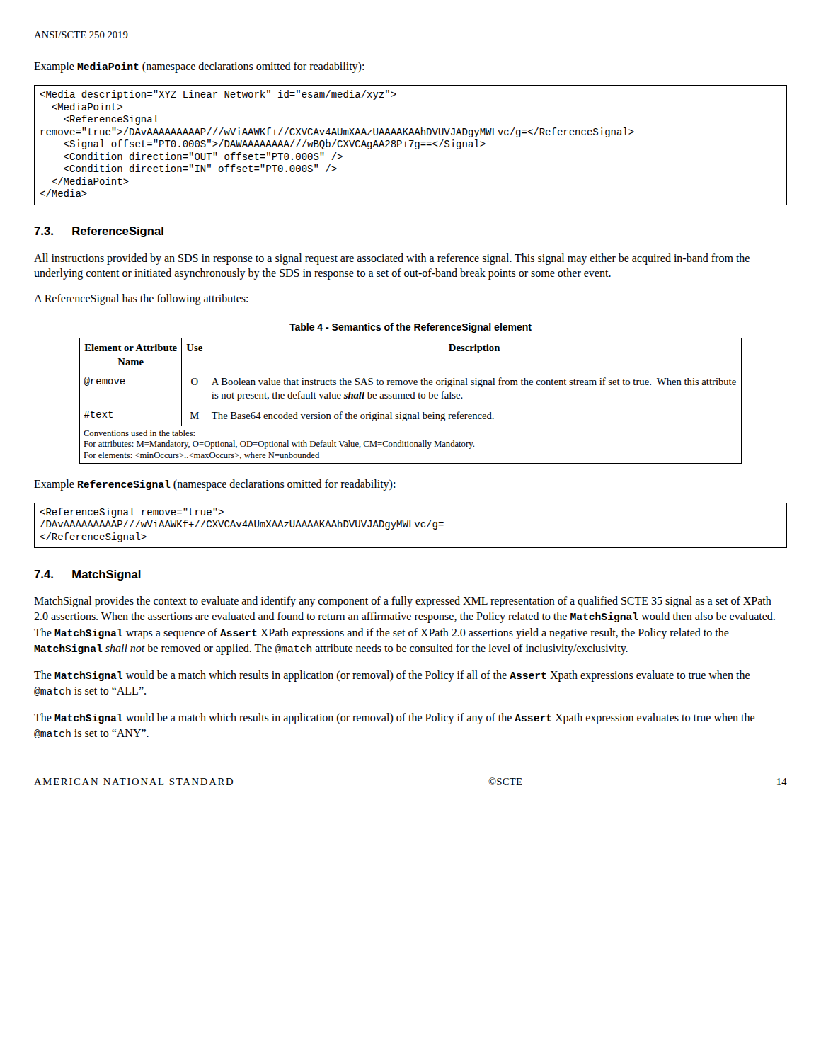ANSI/SCTE 250 2019
Example MediaPoint (namespace declarations omitted for readability):
<Media description="XYZ Linear Network" id="esam/media/xyz"> <MediaPoint> <ReferenceSignal remove="true">/DAvAAAAAAAAAP///wViAAWKf+//CXVCAv4AUmXAAzUAAAAKAAhDVUVJADgyMWLvc/g=</ReferenceSignal> <Signal offset="PT0.000S">/DAWAAAAAAAA///wBQb/CXVCAgAA28P+7g==</Signal> <Condition direction="OUT" offset="PT0.000S" /> <Condition direction="IN" offset="PT0.000S" /> </MediaPoint> </Media>
7.3. ReferenceSignal
All instructions provided by an SDS in response to a signal request are associated with a reference signal. This signal may either be acquired in-band from the underlying content or initiated asynchronously by the SDS in response to a set of out-of-band break points or some other event.
A ReferenceSignal has the following attributes:
Table 4 - Semantics of the ReferenceSignal element
| Element or Attribute Name | Use | Description |
| --- | --- | --- |
| @remove | O | A Boolean value that instructs the SAS to remove the original signal from the content stream if set to true. When this attribute is not present, the default value shall be assumed to be false. |
| #text | M | The Base64 encoded version of the original signal being referenced. |
| Conventions used in the tables: For attributes: M=Mandatory, O=Optional, OD=Optional with Default Value, CM=Conditionally Mandatory. For elements: <minOccurs>..<maxOccurs>, where N=unbounded |
Example ReferenceSignal (namespace declarations omitted for readability):
<ReferenceSignal remove="true"> /DAvAAAAAAAAAP///wViAAWKf+//CXVCAv4AUmXAAzUAAAAKAAhDVUVJADgyMWLvc/g= </ReferenceSignal>
7.4. MatchSignal
MatchSignal provides the context to evaluate and identify any component of a fully expressed XML representation of a qualified SCTE 35 signal as a set of XPath 2.0 assertions. When the assertions are evaluated and found to return an affirmative response, the Policy related to the MatchSignal would then also be evaluated. The MatchSignal wraps a sequence of Assert XPath expressions and if the set of XPath 2.0 assertions yield a negative result, the Policy related to the MatchSignal shall not be removed or applied. The @match attribute needs to be consulted for the level of inclusivity/exclusivity.
The MatchSignal would be a match which results in application (or removal) of the Policy if all of the Assert Xpath expressions evaluate to true when the @match is set to “ALL”.
The MatchSignal would be a match which results in application (or removal) of the Policy if any of the Assert Xpath expression evaluates to true when the @match is set to “ANY”.
AMERICAN NATIONAL STANDARD ©SCTE 14